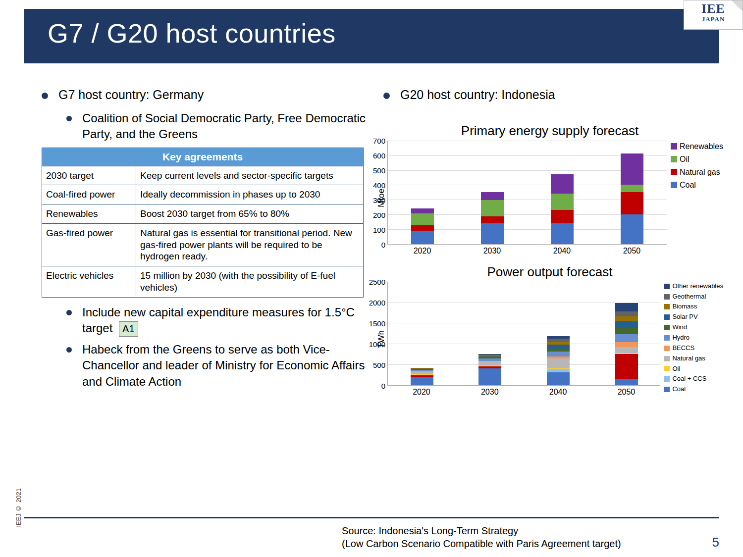G7 / G20 host countries
IEE
JAPAN
G7 host country: Germany
Coalition of Social Democratic Party, Free Democratic Party, and the Greens
| Key agreements |
| --- |
| 2030 target | Keep current levels and sector-specific targets |
| Coal-fired power | Ideally decommission in phases up to 2030 |
| Renewables | Boost 2030 target from 65% to 80% |
| Gas-fired power | Natural gas is essential for transitional period. New gas-fired power plants will be required to be hydrogen ready. |
| Electric vehicles | 15 million by 2030 (with the possibility of E-fuel vehicles) |
Include new capital expenditure measures for 1.5°C target A1
Habeck from the Greens to serve as both Vice-Chancellor and leader of Ministry for Economic Affairs and Climate Action
G20 host country: Indonesia
Primary energy supply forecast
Mtoe
700 600 500 400 300 200 100 0
2020203020402050
Renewables
Oil
Natural gas
Coal
Power output forecast
TWh
2500 2000 1500 1000 500 0
2020203020402050
Other renewables
Geothermal
Biomass
Solar PV
Wind
Hydro
BECCS
Natural gas
Oil
Coal + CCS
Coal
Source: Indonesia's Long-Term Strategy
(Low Carbon Scenario Compatible with Paris Agreement target)
5
IEEJ © 2021